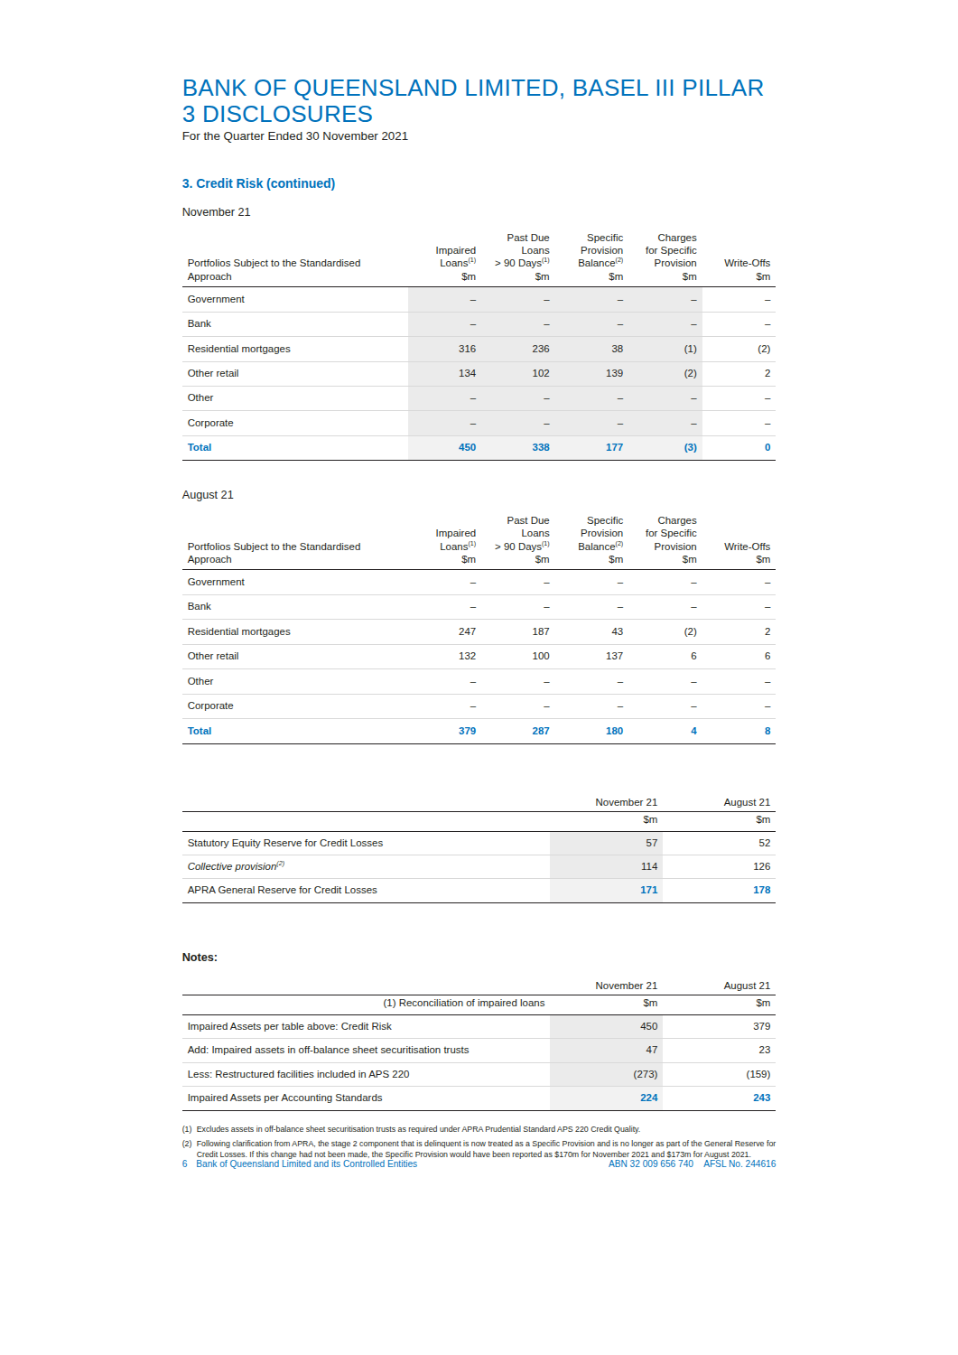BANK OF QUEENSLAND LIMITED, BASEL III PILLAR 3 DISCLOSURES
For the Quarter Ended 30 November 2021
3. Credit Risk (continued)
November 21
| Portfolios Subject to the Standardised Approach | Impaired Loans (1) $m | Past Due Loans > 90 Days (1) $m | Specific Provision Balance (2) $m | Charges for Specific Provision $m | Write-Offs $m |
| --- | --- | --- | --- | --- | --- |
| Government | – | – | – | – | – |
| Bank | – | – | – | – | – |
| Residential mortgages | 316 | 236 | 38 | (1) | (2) |
| Other retail | 134 | 102 | 139 | (2) | 2 |
| Other | – | – | – | – | – |
| Corporate | – | – | – | – | – |
| Total | 450 | 338 | 177 | (3) | 0 |
August 21
| Portfolios Subject to the Standardised Approach | Impaired Loans (1) $m | Past Due Loans > 90 Days (1) $m | Specific Provision Balance (2) $m | Charges for Specific Provision $m | Write-Offs $m |
| --- | --- | --- | --- | --- | --- |
| Government | – | – | – | – | – |
| Bank | – | – | – | – | – |
| Residential mortgages | 247 | 187 | 43 | (2) | 2 |
| Other retail | 132 | 100 | 137 | 6 | 6 |
| Other | – | – | – | – | – |
| Corporate | – | – | – | – | – |
| Total | 379 | 287 | 180 | 4 | 8 |
| | November 21 | August 21 |
| --- | --- | --- |
| | $m | $m |
| Statutory Equity Reserve for Credit Losses | 57 | 52 |
| Collective provision (2) | 114 | 126 |
| APRA General Reserve for Credit Losses | 171 | 178 |
Notes:
| | November 21 | August 21 |
| --- | --- | --- |
| (1) Reconciliation of impaired loans | $m | $m |
| Impaired Assets per table above: Credit Risk | 450 | 379 |
| Add: Impaired assets in off-balance sheet securitisation trusts | 47 | 23 |
| Less: Restructured facilities included in APS 220 | (273) | (159) |
| Impaired Assets per Accounting Standards | 224 | 243 |
(1) Excludes assets in off-balance sheet securitisation trusts as required under APRA Prudential Standard APS 220 Credit Quality.
(2) Following clarification from APRA, the stage 2 component that is delinquent is now treated as a Specific Provision and is no longer as part of the General Reserve for Credit Losses. If this change had not been made, the Specific Provision would have been reported as $170m for November 2021 and $173m for August 2021.
6 Bank of Queensland Limited and its Controlled Entities
ABN 32 009 656 740 AFSL No. 244616